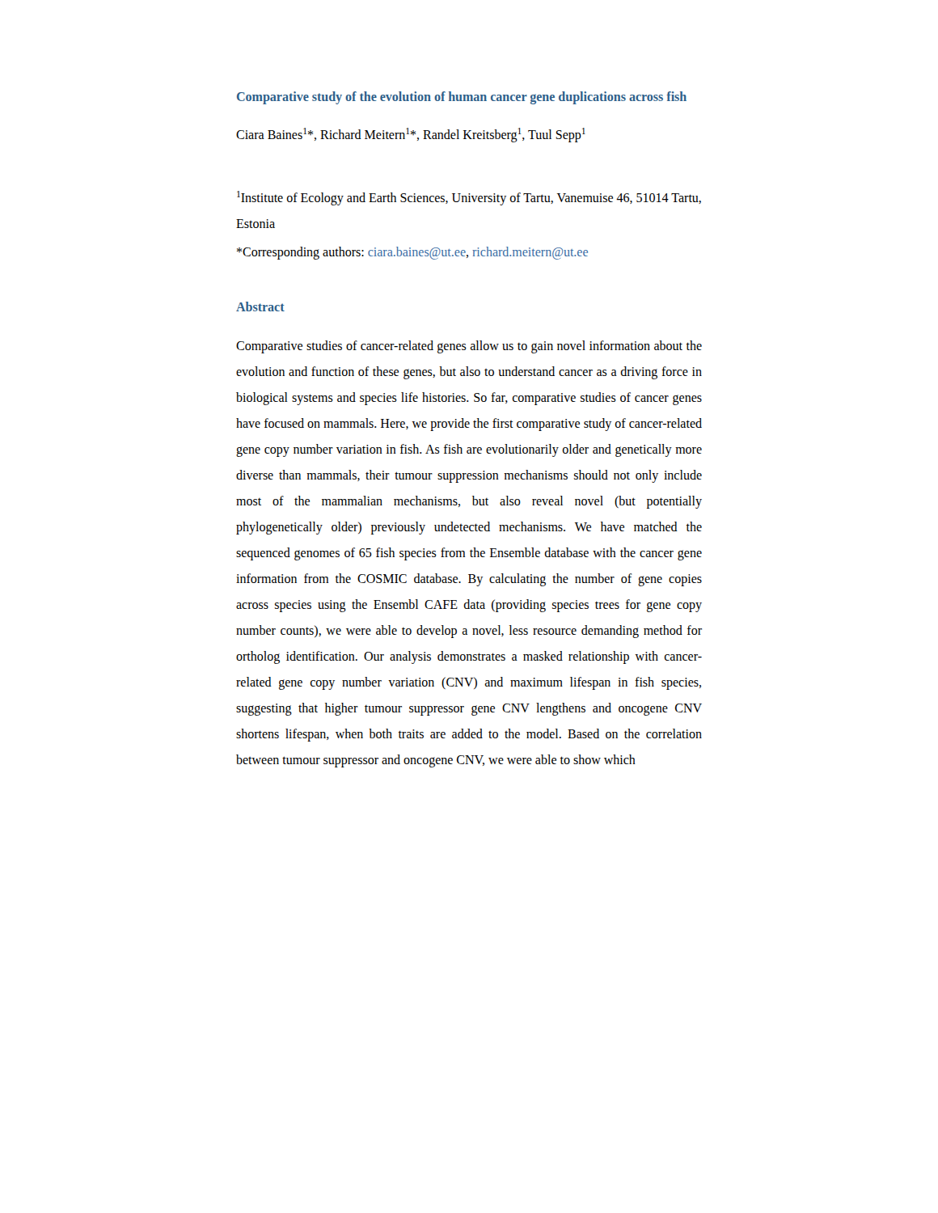Comparative study of the evolution of human cancer gene duplications across fish
Ciara Baines1*, Richard Meitern1*, Randel Kreitsberg1, Tuul Sepp1
1Institute of Ecology and Earth Sciences, University of Tartu, Vanemuise 46, 51014 Tartu, Estonia
*Corresponding authors: ciara.baines@ut.ee, richard.meitern@ut.ee
Abstract
Comparative studies of cancer-related genes allow us to gain novel information about the evolution and function of these genes, but also to understand cancer as a driving force in biological systems and species life histories. So far, comparative studies of cancer genes have focused on mammals. Here, we provide the first comparative study of cancer-related gene copy number variation in fish. As fish are evolutionarily older and genetically more diverse than mammals, their tumour suppression mechanisms should not only include most of the mammalian mechanisms, but also reveal novel (but potentially phylogenetically older) previously undetected mechanisms. We have matched the sequenced genomes of 65 fish species from the Ensemble database with the cancer gene information from the COSMIC database. By calculating the number of gene copies across species using the Ensembl CAFE data (providing species trees for gene copy number counts), we were able to develop a novel, less resource demanding method for ortholog identification. Our analysis demonstrates a masked relationship with cancer-related gene copy number variation (CNV) and maximum lifespan in fish species, suggesting that higher tumour suppressor gene CNV lengthens and oncogene CNV shortens lifespan, when both traits are added to the model. Based on the correlation between tumour suppressor and oncogene CNV, we were able to show which